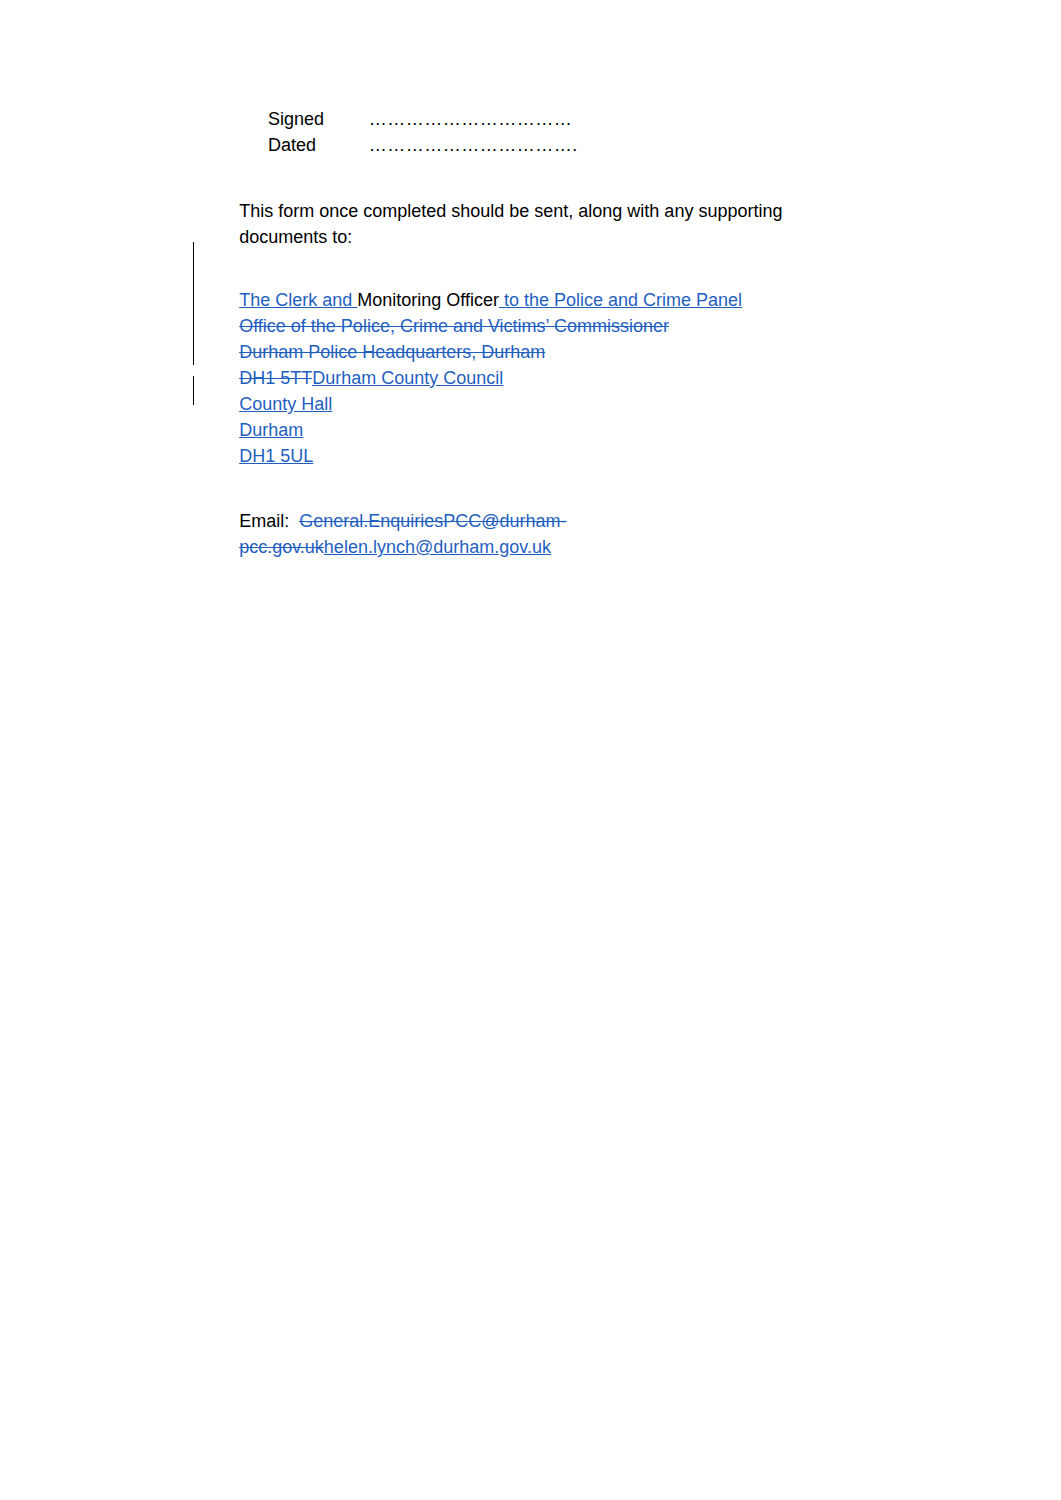Signed……………………………
Dated…………………………….
This form once completed should be sent, along with any supporting documents to:
The Clerk and Monitoring Officer to the Police and Crime Panel
Office of the Police, Crime and Victims’ Commissioner
Durham Police Headquarters, Durham
DH1 5TT Durham County Council
County Hall
Durham
DH1 5UL
Email: General.EnquiriesPCC@durham-pcc.gov.uk helen.lynch@durham.gov.uk